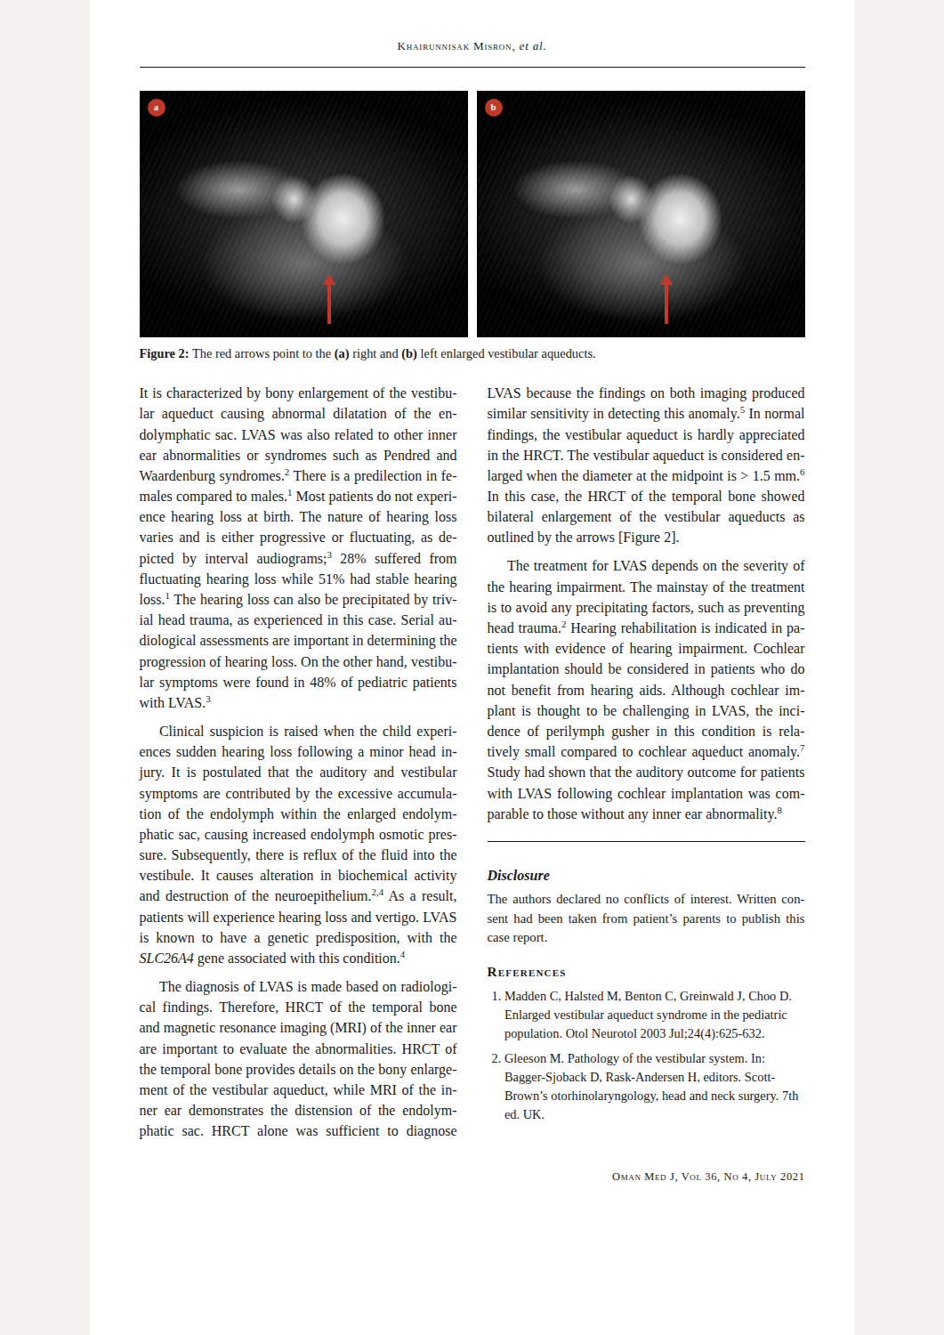Khairunnisak Misron, et al.
a
b
Figure 2: The red arrows point to the (a) right and (b) left enlarged vestibular aqueducts.
It is characterized by bony enlargement of the vestibular aqueduct causing abnormal dilatation of the endolymphatic sac. LVAS was also related to other inner ear abnormalities or syndromes such as Pendred and Waardenburg syndromes.2 There is a predilection in females compared to males.1 Most patients do not experience hearing loss at birth. The nature of hearing loss varies and is either progressive or fluctuating, as depicted by interval audiograms;3 28% suffered from fluctuating hearing loss while 51% had stable hearing loss.1 The hearing loss can also be precipitated by trivial head trauma, as experienced in this case. Serial audiological assessments are important in determining the progression of hearing loss. On the other hand, vestibular symptoms were found in 48% of pediatric patients with LVAS.3
Clinical suspicion is raised when the child experiences sudden hearing loss following a minor head injury. It is postulated that the auditory and vestibular symptoms are contributed by the excessive accumulation of the endolymph within the enlarged endolymphatic sac, causing increased endolymph osmotic pressure. Subsequently, there is reflux of the fluid into the vestibule. It causes alteration in biochemical activity and destruction of the neuroepithelium.2,4 As a result, patients will experience hearing loss and vertigo. LVAS is known to have a genetic predisposition, with the SLC26A4 gene associated with this condition.4
The diagnosis of LVAS is made based on radiological findings. Therefore, HRCT of the temporal bone and magnetic resonance imaging (MRI) of the inner ear are important to evaluate the abnormalities. HRCT of the temporal bone provides details on the bony enlargement of the vestibular aqueduct, while MRI of the inner ear demonstrates the distension of the endolymphatic sac. HRCT alone was sufficient to diagnose LVAS because the findings on both imaging produced similar sensitivity in detecting this anomaly.5 In normal findings, the vestibular aqueduct is hardly appreciated in the HRCT. The vestibular aqueduct is considered enlarged when the diameter at the midpoint is > 1.5 mm.6 In this case, the HRCT of the temporal bone showed bilateral enlargement of the vestibular aqueducts as outlined by the arrows [Figure 2].
The treatment for LVAS depends on the severity of the hearing impairment. The mainstay of the treatment is to avoid any precipitating factors, such as preventing head trauma.2 Hearing rehabilitation is indicated in patients with evidence of hearing impairment. Cochlear implantation should be considered in patients who do not benefit from hearing aids. Although cochlear implant is thought to be challenging in LVAS, the incidence of perilymph gusher in this condition is relatively small compared to cochlear aqueduct anomaly.7 Study had shown that the auditory outcome for patients with LVAS following cochlear implantation was comparable to those without any inner ear abnormality.8
Disclosure
The authors declared no conflicts of interest. Written consent had been taken from patient’s parents to publish this case report.
References
Madden C, Halsted M, Benton C, Greinwald J, Choo D. Enlarged vestibular aqueduct syndrome in the pediatric population. Otol Neurotol 2003 Jul;24(4):625-632.
Gleeson M. Pathology of the vestibular system. In: Bagger-Sjoback D, Rask-Andersen H, editors. Scott-Brown’s otorhinolaryngology, head and neck surgery. 7th ed. UK.
Oman Med J, Vol 36, No 4, July 2021